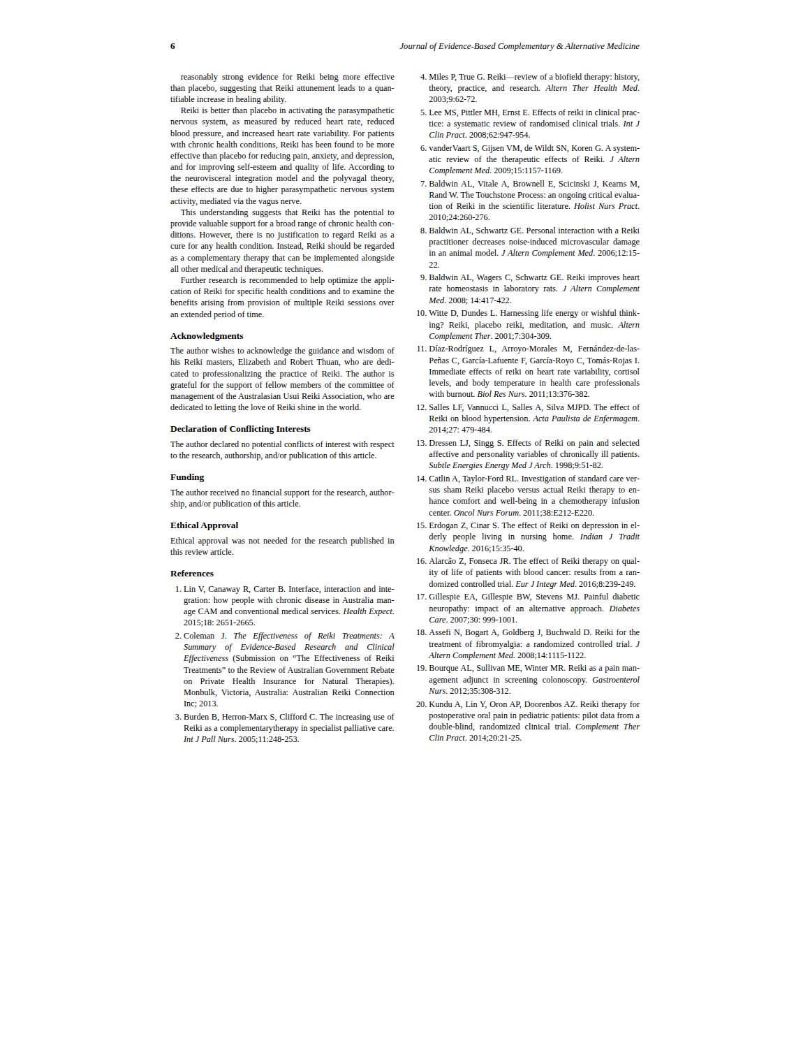6 Journal of Evidence-Based Complementary & Alternative Medicine
reasonably strong evidence for Reiki being more effective than placebo, suggesting that Reiki attunement leads to a quantifiable increase in healing ability.
Reiki is better than placebo in activating the parasympathetic nervous system, as measured by reduced heart rate, reduced blood pressure, and increased heart rate variability. For patients with chronic health conditions, Reiki has been found to be more effective than placebo for reducing pain, anxiety, and depression, and for improving self-esteem and quality of life. According to the neurovisceral integration model and the polyvagal theory, these effects are due to higher parasympathetic nervous system activity, mediated via the vagus nerve.
This understanding suggests that Reiki has the potential to provide valuable support for a broad range of chronic health conditions. However, there is no justification to regard Reiki as a cure for any health condition. Instead, Reiki should be regarded as a complementary therapy that can be implemented alongside all other medical and therapeutic techniques.
Further research is recommended to help optimize the application of Reiki for specific health conditions and to examine the benefits arising from provision of multiple Reiki sessions over an extended period of time.
Acknowledgments
The author wishes to acknowledge the guidance and wisdom of his Reiki masters, Elizabeth and Robert Thuan, who are dedicated to professionalizing the practice of Reiki. The author is grateful for the support of fellow members of the committee of management of the Australasian Usui Reiki Association, who are dedicated to letting the love of Reiki shine in the world.
Declaration of Conflicting Interests
The author declared no potential conflicts of interest with respect to the research, authorship, and/or publication of this article.
Funding
The author received no financial support for the research, authorship, and/or publication of this article.
Ethical Approval
Ethical approval was not needed for the research published in this review article.
References
Lin V, Canaway R, Carter B. Interface, interaction and integration: how people with chronic disease in Australia manage CAM and conventional medical services. Health Expect. 2015;18: 2651-2665.
Coleman J. The Effectiveness of Reiki Treatments: A Summary of Evidence-Based Research and Clinical Effectiveness (Submission on “The Effectiveness of Reiki Treatments” to the Review of Australian Government Rebate on Private Health Insurance for Natural Therapies). Monbulk, Victoria, Australia: Australian Reiki Connection Inc; 2013.
Burden B, Herron-Marx S, Clifford C. The increasing use of Reiki as a complementarytherapy in specialist palliative care. Int J Pall Nurs. 2005;11:248-253.
Miles P, True G. Reiki—review of a biofield therapy: history, theory, practice, and research. Altern Ther Health Med. 2003;9:62-72.
Lee MS, Pittler MH, Ernst E. Effects of reiki in clinical practice: a systematic review of randomised clinical trials. Int J Clin Pract. 2008;62:947-954.
vanderVaart S, Gijsen VM, de Wildt SN, Koren G. A systematic review of the therapeutic effects of Reiki. J Altern Complement Med. 2009;15:1157-1169.
Baldwin AL, Vitale A, Brownell E, Scicinski J, Kearns M, Rand W. The Touchstone Process: an ongoing critical evaluation of Reiki in the scientific literature. Holist Nurs Pract. 2010;24:260-276.
Baldwin AL, Schwartz GE. Personal interaction with a Reiki practitioner decreases noise-induced microvascular damage in an animal model. J Altern Complement Med. 2006;12:15-22.
Baldwin AL, Wagers C, Schwartz GE. Reiki improves heart rate homeostasis in laboratory rats. J Altern Complement Med. 2008; 14:417-422.
Witte D, Dundes L. Harnessing life energy or wishful thinking? Reiki, placebo reiki, meditation, and music. Altern Complement Ther. 2001;7:304-309.
Díaz-Rodríguez L, Arroyo-Morales M, Fernández-de-las-Peñas C, García-Lafuente F, García-Royo C, Tomás-Rojas I. Immediate effects of reiki on heart rate variability, cortisol levels, and body temperature in health care professionals with burnout. Biol Res Nurs. 2011;13:376-382.
Salles LF, Vannucci L, Salles A, Silva MJPD. The effect of Reiki on blood hypertension. Acta Paulista de Enfermagem. 2014;27: 479-484.
Dressen LJ, Singg S. Effects of Reiki on pain and selected affective and personality variables of chronically ill patients. Subtle Energies Energy Med J Arch. 1998;9:51-82.
Catlin A, Taylor-Ford RL. Investigation of standard care versus sham Reiki placebo versus actual Reiki therapy to enhance comfort and well-being in a chemotherapy infusion center. Oncol Nurs Forum. 2011;38:E212-E220.
Erdogan Z, Cinar S. The effect of Reiki on depression in elderly people living in nursing home. Indian J Tradit Knowledge. 2016;15:35-40.
Alarcão Z, Fonseca JR. The effect of Reiki therapy on quality of life of patients with blood cancer: results from a randomized controlled trial. Eur J Integr Med. 2016;8:239-249.
Gillespie EA, Gillespie BW, Stevens MJ. Painful diabetic neuropathy: impact of an alternative approach. Diabetes Care. 2007;30: 999-1001.
Assefi N, Bogart A, Goldberg J, Buchwald D. Reiki for the treatment of fibromyalgia: a randomized controlled trial. J Altern Complement Med. 2008;14:1115-1122.
Bourque AL, Sullivan ME, Winter MR. Reiki as a pain management adjunct in screening colonoscopy. Gastroenterol Nurs. 2012;35:308-312.
Kundu A, Lin Y, Oron AP, Doorenbos AZ. Reiki therapy for postoperative oral pain in pediatric patients: pilot data from a double-blind, randomized clinical trial. Complement Ther Clin Pract. 2014;20:21-25.